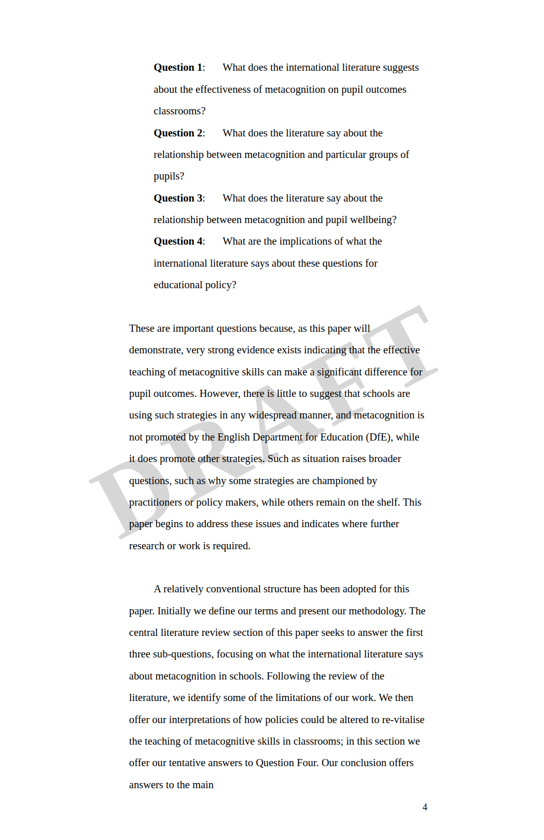DRAFT
Question 1: What does the international literature suggests about the effectiveness of metacognition on pupil outcomes classrooms?
Question 2: What does the literature say about the relationship between metacognition and particular groups of pupils?
Question 3: What does the literature say about the relationship between metacognition and pupil wellbeing?
Question 4: What are the implications of what the international literature says about these questions for educational policy?
These are important questions because, as this paper will demonstrate, very strong evidence exists indicating that the effective teaching of metacognitive skills can make a significant difference for pupil outcomes. However, there is little to suggest that schools are using such strategies in any widespread manner, and metacognition is not promoted by the English Department for Education (DfE), while it does promote other strategies. Such as situation raises broader questions, such as why some strategies are championed by practitioners or policy makers, while others remain on the shelf. This paper begins to address these issues and indicates where further research or work is required.
A relatively conventional structure has been adopted for this paper. Initially we define our terms and present our methodology. The central literature review section of this paper seeks to answer the first three sub-questions, focusing on what the international literature says about metacognition in schools. Following the review of the literature, we identify some of the limitations of our work. We then offer our interpretations of how policies could be altered to re-vitalise the teaching of metacognitive skills in classrooms; in this section we offer our tentative answers to Question Four. Our conclusion offers answers to the main
4